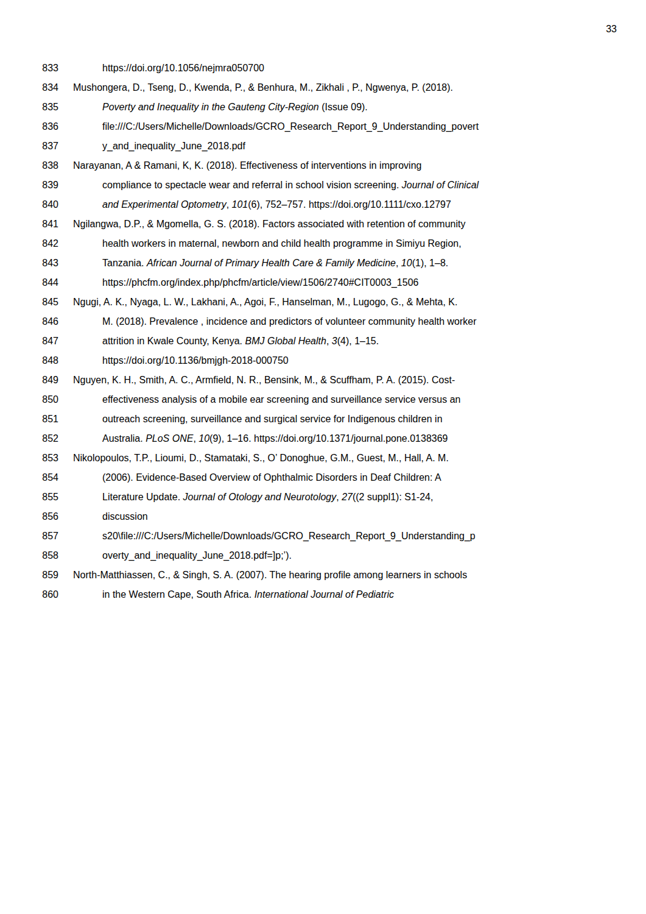33
https://doi.org/10.1056/nejmra050700
Mushongera, D., Tseng, D., Kwenda, P., & Benhura, M., Zikhali , P., Ngwenya, P. (2018).
Poverty and Inequality in the Gauteng City-Region (Issue 09).
file:///C:/Users/Michelle/Downloads/GCRO_Research_Report_9_Understanding_povert
y_and_inequality_June_2018.pdf
Narayanan, A & Ramani, K, K. (2018). Effectiveness of interventions in improving
compliance to spectacle wear and referral in school vision screening. Journal of Clinical
and Experimental Optometry, 101(6), 752–757. https://doi.org/10.1111/cxo.12797
Ngilangwa, D.P., & Mgomella, G. S. (2018). Factors associated with retention of community
health workers in maternal, newborn and child health programme in Simiyu Region,
Tanzania. African Journal of Primary Health Care & Family Medicine, 10(1), 1–8.
https://phcfm.org/index.php/phcfm/article/view/1506/2740#CIT0003_1506
Ngugi, A. K., Nyaga, L. W., Lakhani, A., Agoi, F., Hanselman, M., Lugogo, G., & Mehta, K.
M. (2018). Prevalence , incidence and predictors of volunteer community health worker
attrition in Kwale County, Kenya. BMJ Global Health, 3(4), 1–15.
https://doi.org/10.1136/bmjgh-2018-000750
Nguyen, K. H., Smith, A. C., Armfield, N. R., Bensink, M., & Scuffham, P. A. (2015). Cost-
effectiveness analysis of a mobile ear screening and surveillance service versus an
outreach screening, surveillance and surgical service for Indigenous children in
Australia. PLoS ONE, 10(9), 1–16. https://doi.org/10.1371/journal.pone.0138369
Nikolopoulos, T.P., Lioumi, D., Stamataki, S., O’ Donoghue, G.M., Guest, M., Hall, A. M.
(2006). Evidence-Based Overview of Ophthalmic Disorders in Deaf Children: A
Literature Update. Journal of Otology and Neurotology, 27((2 suppl1): S1-24,
discussion
s20\file:///C:/Users/Michelle/Downloads/GCRO_Research_Report_9_Understanding_p
overty_and_inequality_June_2018.pdf=]p;’).
North-Matthiassen, C., & Singh, S. A. (2007). The hearing profile among learners in schools
in the Western Cape, South Africa. International Journal of Pediatric